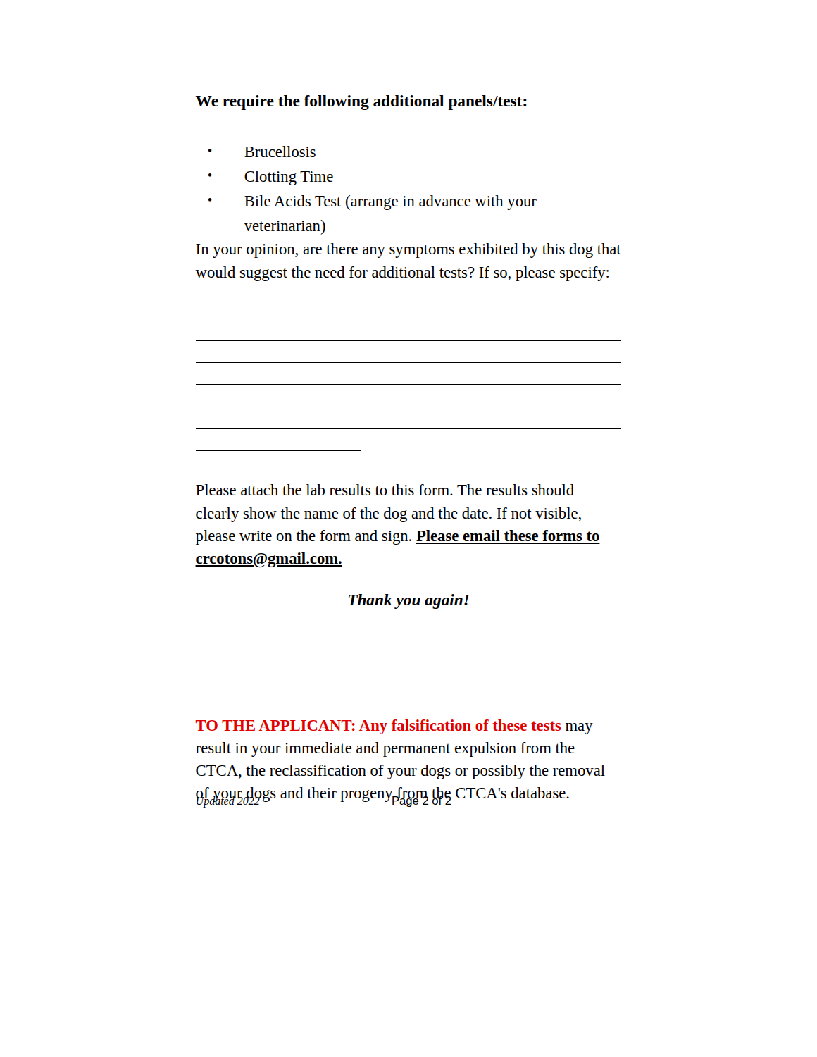We require the following additional panels/test:
Brucellosis
Clotting Time
Bile Acids Test (arrange in advance with your veterinarian)
In your opinion, are there any symptoms exhibited by this dog that would suggest the need for additional tests? If so, please specify:
Please attach the lab results to this form. The results should clearly show the name of the dog and the date. If not visible, please write on the form and sign. Please email these forms to crcotons@gmail.com.
Thank you again!
TO THE APPLICANT: Any falsification of these tests may result in your immediate and permanent expulsion from the CTCA, the reclassification of your dogs or possibly the removal of your dogs and their progeny from the CTCA's database.
Updated 2022 Page 2 of 2